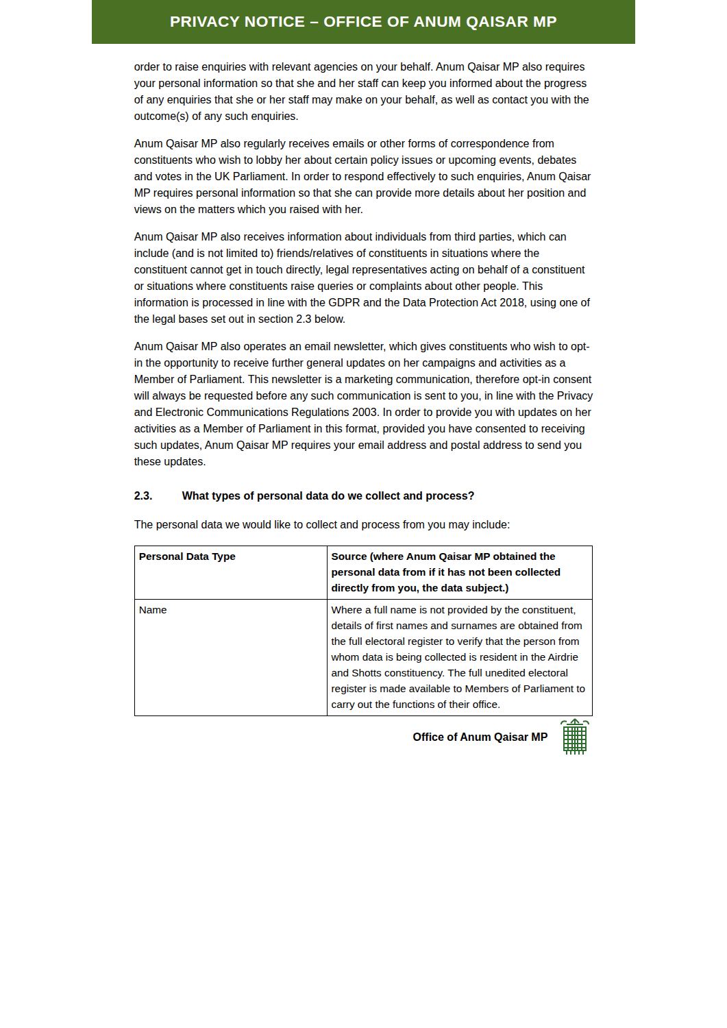PRIVACY NOTICE – OFFICE OF ANUM QAISAR MP
order to raise enquiries with relevant agencies on your behalf. Anum Qaisar MP also requires your personal information so that she and her staff can keep you informed about the progress of any enquiries that she or her staff may make on your behalf, as well as contact you with the outcome(s) of any such enquiries.
Anum Qaisar MP also regularly receives emails or other forms of correspondence from constituents who wish to lobby her about certain policy issues or upcoming events, debates and votes in the UK Parliament. In order to respond effectively to such enquiries, Anum Qaisar MP requires personal information so that she can provide more details about her position and views on the matters which you raised with her.
Anum Qaisar MP also receives information about individuals from third parties, which can include (and is not limited to) friends/relatives of constituents in situations where the constituent cannot get in touch directly, legal representatives acting on behalf of a constituent or situations where constituents raise queries or complaints about other people. This information is processed in line with the GDPR and the Data Protection Act 2018, using one of the legal bases set out in section 2.3 below.
Anum Qaisar MP also operates an email newsletter, which gives constituents who wish to opt-in the opportunity to receive further general updates on her campaigns and activities as a Member of Parliament. This newsletter is a marketing communication, therefore opt-in consent will always be requested before any such communication is sent to you, in line with the Privacy and Electronic Communications Regulations 2003. In order to provide you with updates on her activities as a Member of Parliament in this format, provided you have consented to receiving such updates, Anum Qaisar MP requires your email address and postal address to send you these updates.
2.3.
What types of personal data do we collect and process?
The personal data we would like to collect and process from you may include:
| Personal Data Type | Source (where Anum Qaisar MP obtained the personal data from if it has not been collected directly from you, the data subject.) |
| --- | --- |
| Name | Where a full name is not provided by the constituent, details of first names and surnames are obtained from the full electoral register to verify that the person from whom data is being collected is resident in the Airdrie and Shotts constituency. The full unedited electoral register is made available to Members of Parliament to carry out the functions of their office. |
Office of Anum Qaisar MP